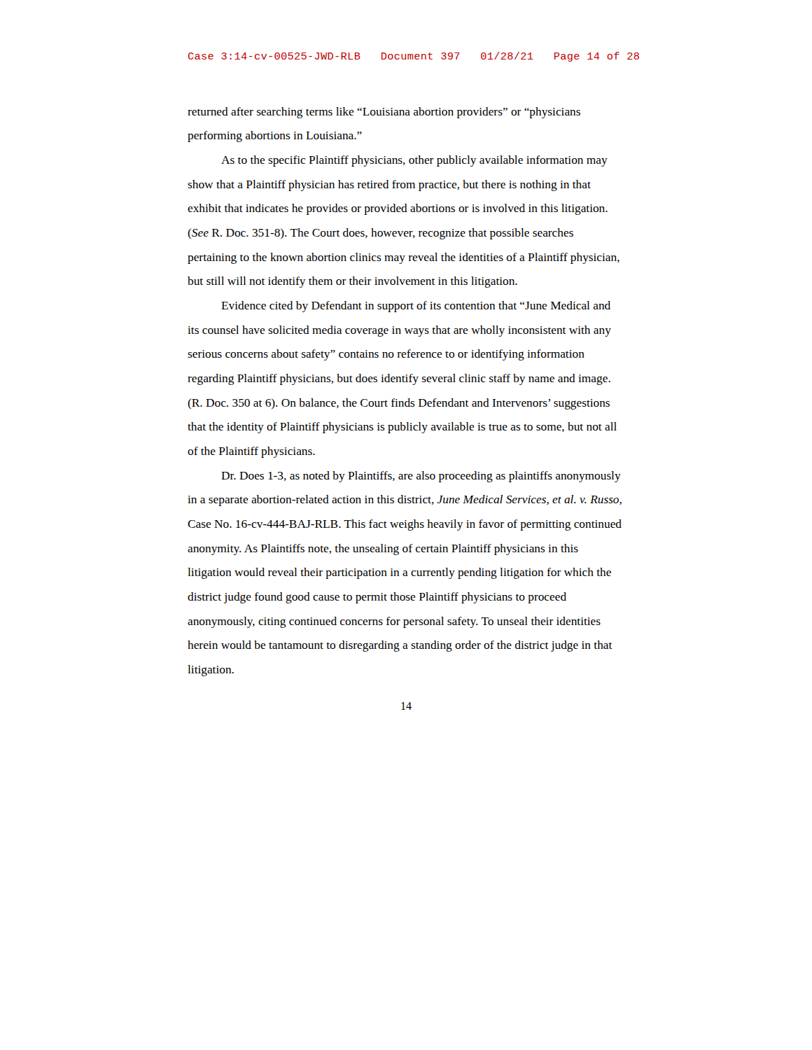Case 3:14-cv-00525-JWD-RLB Document 397 01/28/21 Page 14 of 28
returned after searching terms like “Louisiana abortion providers” or “physicians performing abortions in Louisiana.”
As to the specific Plaintiff physicians, other publicly available information may show that a Plaintiff physician has retired from practice, but there is nothing in that exhibit that indicates he provides or provided abortions or is involved in this litigation. (See R. Doc. 351-8). The Court does, however, recognize that possible searches pertaining to the known abortion clinics may reveal the identities of a Plaintiff physician, but still will not identify them or their involvement in this litigation.
Evidence cited by Defendant in support of its contention that “June Medical and its counsel have solicited media coverage in ways that are wholly inconsistent with any serious concerns about safety” contains no reference to or identifying information regarding Plaintiff physicians, but does identify several clinic staff by name and image. (R. Doc. 350 at 6). On balance, the Court finds Defendant and Intervenors’ suggestions that the identity of Plaintiff physicians is publicly available is true as to some, but not all of the Plaintiff physicians.
Dr. Does 1-3, as noted by Plaintiffs, are also proceeding as plaintiffs anonymously in a separate abortion-related action in this district, June Medical Services, et al. v. Russo, Case No. 16-cv-444-BAJ-RLB. This fact weighs heavily in favor of permitting continued anonymity. As Plaintiffs note, the unsealing of certain Plaintiff physicians in this litigation would reveal their participation in a currently pending litigation for which the district judge found good cause to permit those Plaintiff physicians to proceed anonymously, citing continued concerns for personal safety. To unseal their identities herein would be tantamount to disregarding a standing order of the district judge in that litigation.
14